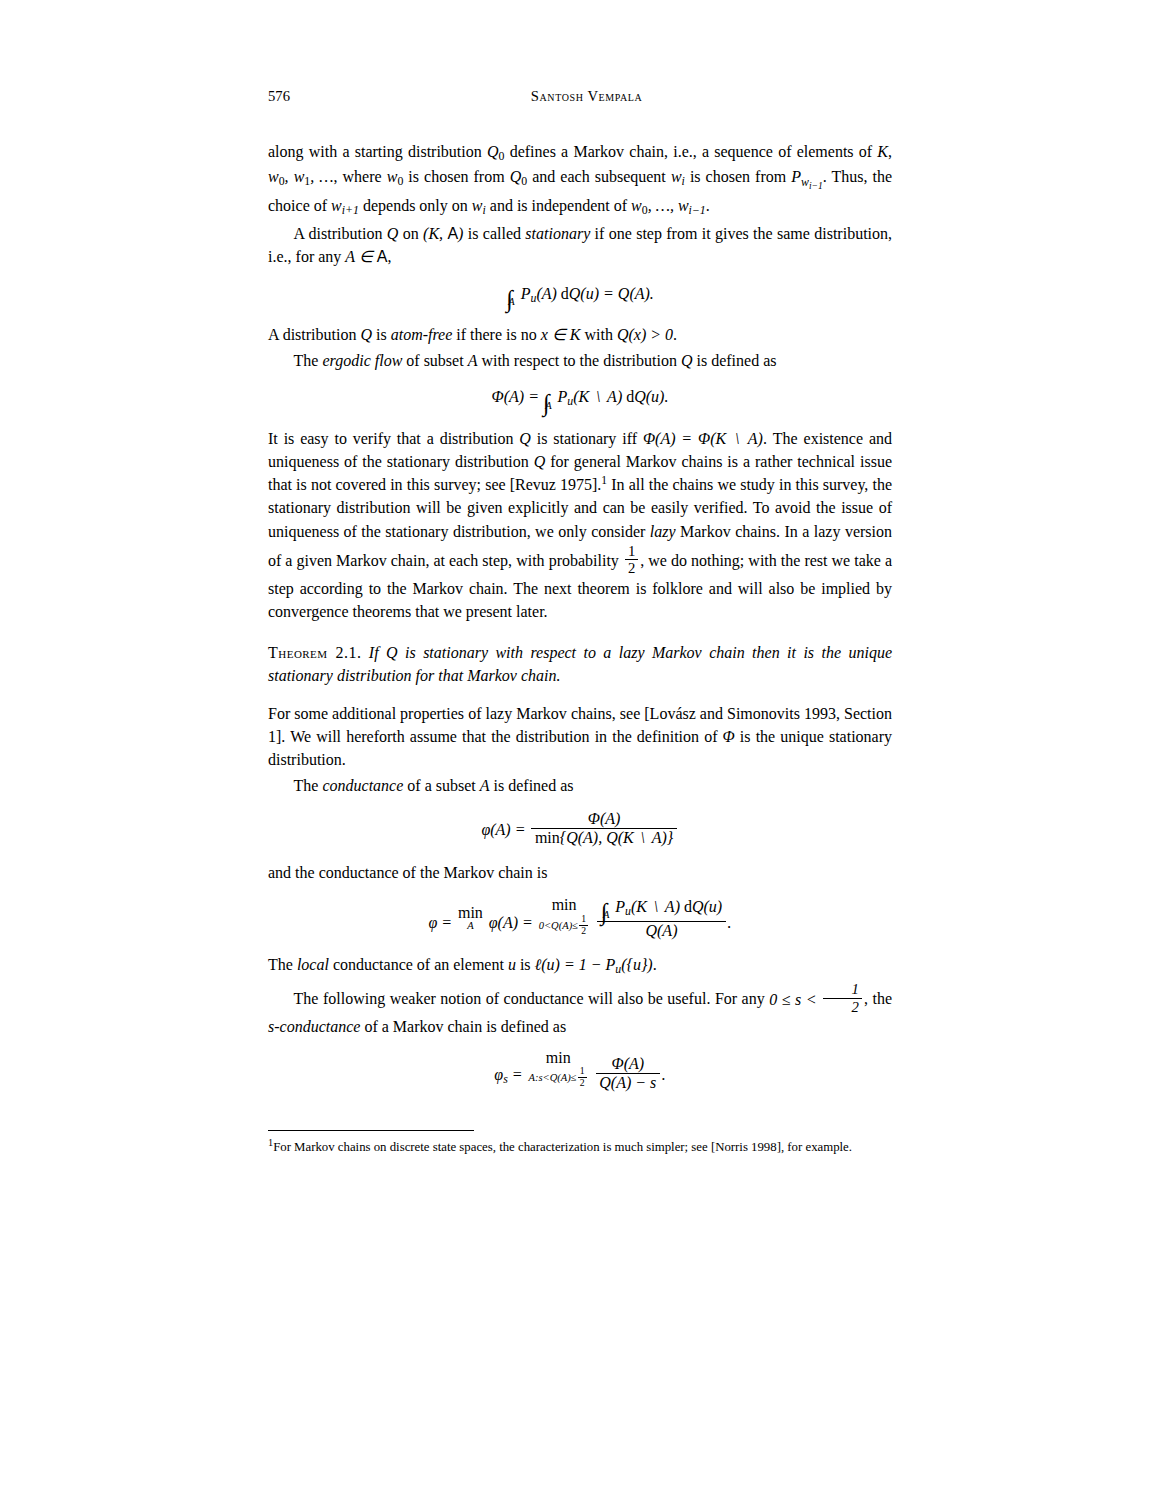576 Santosh Vempala
along with a starting distribution Q0 defines a Markov chain, i.e., a sequence of elements of K, w0, w1, …, where w0 is chosen from Q0 and each subsequent wi is chosen from Pwi−1. Thus, the choice of wi+1 depends only on wi and is independent of w0, …, wi−1.
A distribution Q on (K, A) is called stationary if one step from it gives the same distribution, i.e., for any A ∈ A,
∫A Pu(A) d Q(u) = Q(A).
A distribution Q is atom-free if there is no x ∈ K with Q(x) > 0.
The ergodic flow of subset A with respect to the distribution Q is defined as
Φ(A) = ∫A Pu(K \ A) d Q(u).
It is easy to verify that a distribution Q is stationary iff Φ(A) = Φ(K \ A). The existence and uniqueness of the stationary distribution Q for general Markov chains is a rather technical issue that is not covered in this survey; see [Revuz 1975].1 In all the chains we study in this survey, the stationary distribution will be given explicitly and can be easily verified. To avoid the issue of uniqueness of the stationary distribution, we only consider lazy Markov chains. In a lazy version of a given Markov chain, at each step, with probability 12, we do nothing; with the rest we take a step according to the Markov chain. The next theorem is folklore and will also be implied by convergence theorems that we present later.
Theorem 2.1. If Q is stationary with respect to a lazy Markov chain then it is the unique stationary distribution for that Markov chain.
For some additional properties of lazy Markov chains, see [Lovász and Simonovits 1993, Section 1]. We will hereforth assume that the distribution in the definition of Φ is the unique stationary distribution.
The conductance of a subset A is defined as
φ(A) = Φ(A) min{Q(A), Q(K \ A)}
and the conductance of the Markov chain is
φ = min A φ(A) = min 0<Q(A)≤12 ∫A Pu(K \ A) d Q(u) Q(A).
The local conductance of an element u is ℓ(u) = 1 − Pu({u}).
The following weaker notion of conductance will also be useful. For any 0 ≤ s < 12, the s-conductance of a Markov chain is defined as
φs = min A:s<Q(A)≤12 Φ(A) Q(A) − s.
1For Markov chains on discrete state spaces, the characterization is much simpler; see [Norris 1998], for example.